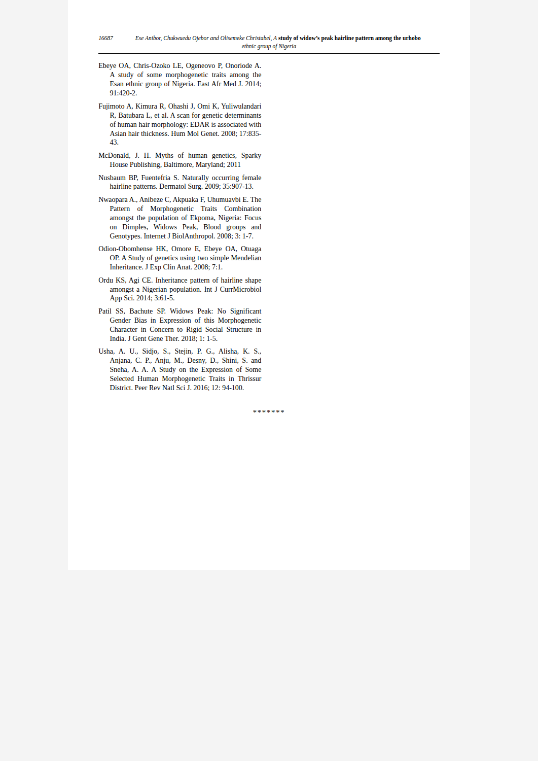16687 Ese Anibor, Chukwuedu Ojebor and Olisemeke Christabel, A study of widow’s peak hairline pattern among the urhobo
ethnic group of Nigeria
Ebeye OA, Chris-Ozoko LE, Ogeneovo P, Onoriode A. A study of some morphogenetic traits among the Esan ethnic group of Nigeria. East Afr Med J. 2014; 91:420-2.
Fujimoto A, Kimura R, Ohashi J, Omi K, Yuliwulandari R, Batubara L, et al. A scan for genetic determinants of human hair morphology: EDAR is associated with Asian hair thickness. Hum Mol Genet. 2008; 17:835-43.
McDonald, J. H. Myths of human genetics, Sparky House Publishing, Baltimore, Maryland; 2011
Nusbaum BP, Fuentefria S. Naturally occurring female hairline patterns. Dermatol Surg. 2009; 35:907-13.
Nwaopara A., Anibeze C, Akpuaka F, Uhumuavbi E. The Pattern of Morphogenetic Traits Combination amongst the population of Ekpoma, Nigeria: Focus on Dimples, Widows Peak, Blood groups and Genotypes. Internet J BiolAnthropol. 2008; 3: 1-7.
Odion-Obomhense HK, Omore E, Ebeye OA, Otuaga OP. A Study of genetics using two simple Mendelian Inheritance. J Exp Clin Anat. 2008; 7:1.
Ordu KS, Agi CE. Inheritance pattern of hairline shape amongst a Nigerian population. Int J CurrMicrobiol App Sci. 2014; 3:61-5.
Patil SS, Bachute SP. Widows Peak: No Significant Gender Bias in Expression of this Morphogenetic Character in Concern to Rigid Social Structure in India. J Gent Gene Ther. 2018; 1: 1-5.
Usha, A. U., Sidjo, S., Stejin, P. G., Alisha, K. S., Anjana, C. P., Anju, M., Desny, D., Shini, S. and Sneha, A. A. A Study on the Expression of Some Selected Human Morphogenetic Traits in Thrissur District. Peer Rev Natl Sci J. 2016; 12: 94-100.
*******